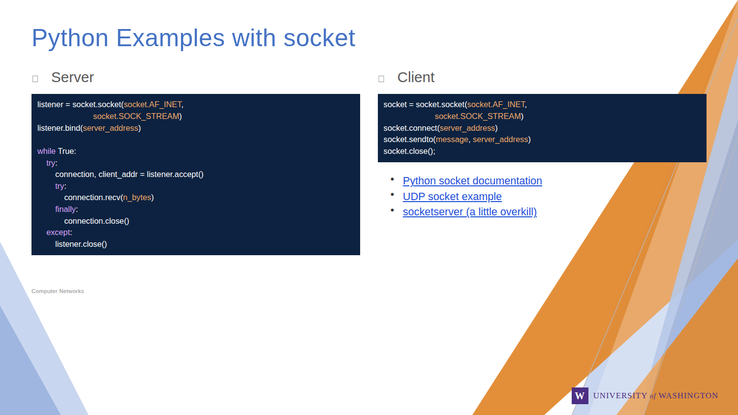Python Examples with socket
Server
listener = socket.socket(socket.AF_INET,
                         socket.SOCK_STREAM)
listener.bind(server_address)

while True:
    try:
        connection, client_addr = listener.accept()
        try:
            connection.recv(n_bytes)
        finally:
            connection.close()
    except:
        listener.close()
Client
socket = socket.socket(socket.AF_INET,
                       socket.SOCK_STREAM)
socket.connect(server_address)
socket.sendto(message, server_address)
socket.close();
Python socket documentation
UDP socket example
socketserver (a little overkill)
Computer Networks
W UNIVERSITY of WASHINGTON